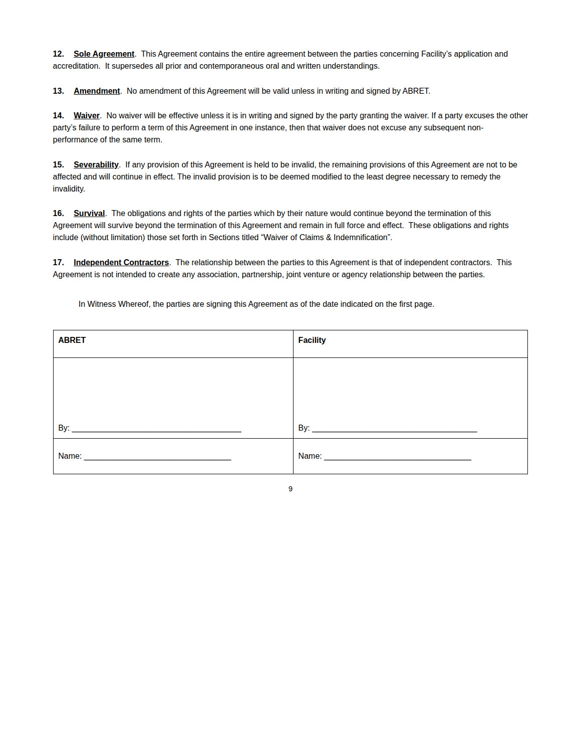12. Sole Agreement. This Agreement contains the entire agreement between the parties concerning Facility’s application and accreditation. It supersedes all prior and contemporaneous oral and written understandings.
13. Amendment. No amendment of this Agreement will be valid unless in writing and signed by ABRET.
14. Waiver. No waiver will be effective unless it is in writing and signed by the party granting the waiver. If a party excuses the other party’s failure to perform a term of this Agreement in one instance, then that waiver does not excuse any subsequent non-performance of the same term.
15. Severability. If any provision of this Agreement is held to be invalid, the remaining provisions of this Agreement are not to be affected and will continue in effect. The invalid provision is to be deemed modified to the least degree necessary to remedy the invalidity.
16. Survival. The obligations and rights of the parties which by their nature would continue beyond the termination of this Agreement will survive beyond the termination of this Agreement and remain in full force and effect. These obligations and rights include (without limitation) those set forth in Sections titled “Waiver of Claims & Indemnification”.
17. Independent Contractors. The relationship between the parties to this Agreement is that of independent contractors. This Agreement is not intended to create any association, partnership, joint venture or agency relationship between the parties.
In Witness Whereof, the parties are signing this Agreement as of the date indicated on the first page.
| ABRET | Facility |
| By: ______________________________________ | By: _____________________________________ |
| Name: _________________________________ | Name: _________________________________ |
9